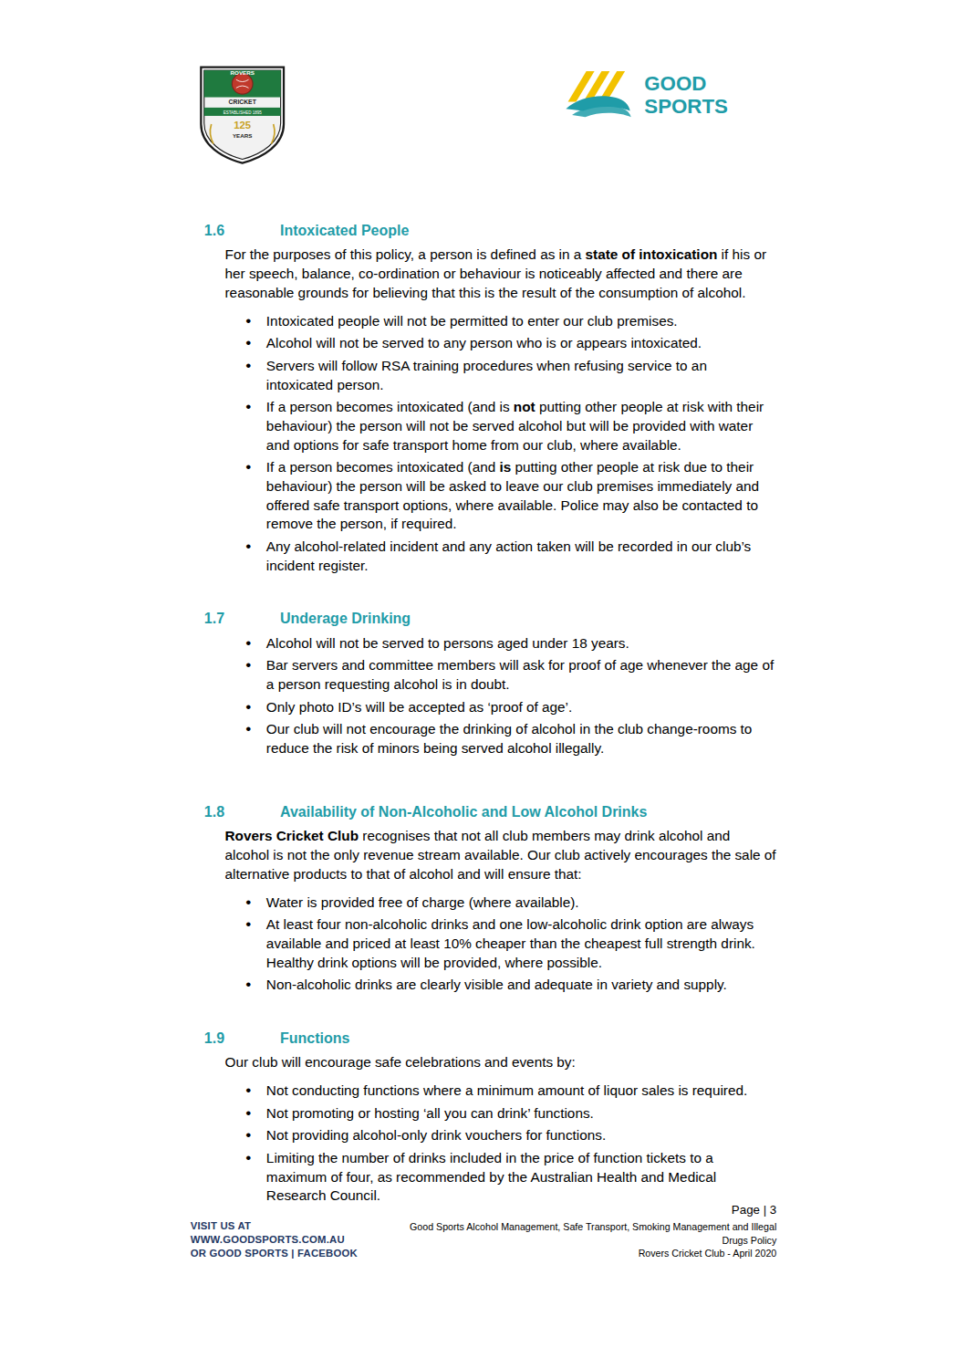ROVERS CRICKET ESTABLISHED 1895 125 YEARS
GOOD SPORTS
1.6 Intoxicated People
For the purposes of this policy, a person is defined as in a state of intoxication if his or her speech, balance, co-ordination or behaviour is noticeably affected and there are reasonable grounds for believing that this is the result of the consumption of alcohol.
Intoxicated people will not be permitted to enter our club premises.
Alcohol will not be served to any person who is or appears intoxicated.
Servers will follow RSA training procedures when refusing service to an intoxicated person.
If a person becomes intoxicated (and is not putting other people at risk with their behaviour) the person will not be served alcohol but will be provided with water and options for safe transport home from our club, where available.
If a person becomes intoxicated (and is putting other people at risk due to their behaviour) the person will be asked to leave our club premises immediately and offered safe transport options, where available. Police may also be contacted to remove the person, if required.
Any alcohol-related incident and any action taken will be recorded in our club’s incident register.
1.7 Underage Drinking
Alcohol will not be served to persons aged under 18 years.
Bar servers and committee members will ask for proof of age whenever the age of a person requesting alcohol is in doubt.
Only photo ID’s will be accepted as ‘proof of age’.
Our club will not encourage the drinking of alcohol in the club change-rooms to reduce the risk of minors being served alcohol illegally.
1.8 Availability of Non-Alcoholic and Low Alcohol Drinks
Rovers Cricket Club recognises that not all club members may drink alcohol and alcohol is not the only revenue stream available. Our club actively encourages the sale of alternative products to that of alcohol and will ensure that:
Water is provided free of charge (where available).
At least four non-alcoholic drinks and one low-alcoholic drink option are always available and priced at least 10% cheaper than the cheapest full strength drink. Healthy drink options will be provided, where possible.
Non-alcoholic drinks are clearly visible and adequate in variety and supply.
1.9 Functions
Our club will encourage safe celebrations and events by:
Not conducting functions where a minimum amount of liquor sales is required.
Not promoting or hosting ‘all you can drink’ functions.
Not providing alcohol-only drink vouchers for functions.
Limiting the number of drinks included in the price of function tickets to a maximum of four, as recommended by the Australian Health and Medical Research Council.
VISIT US AT WWW.GOODSPORTS.COM.AU
OR GOOD SPORTS | FACEBOOK
Page | 3
Good Sports Alcohol Management, Safe Transport, Smoking Management and Illegal Drugs Policy
Rovers Cricket Club - April 2020